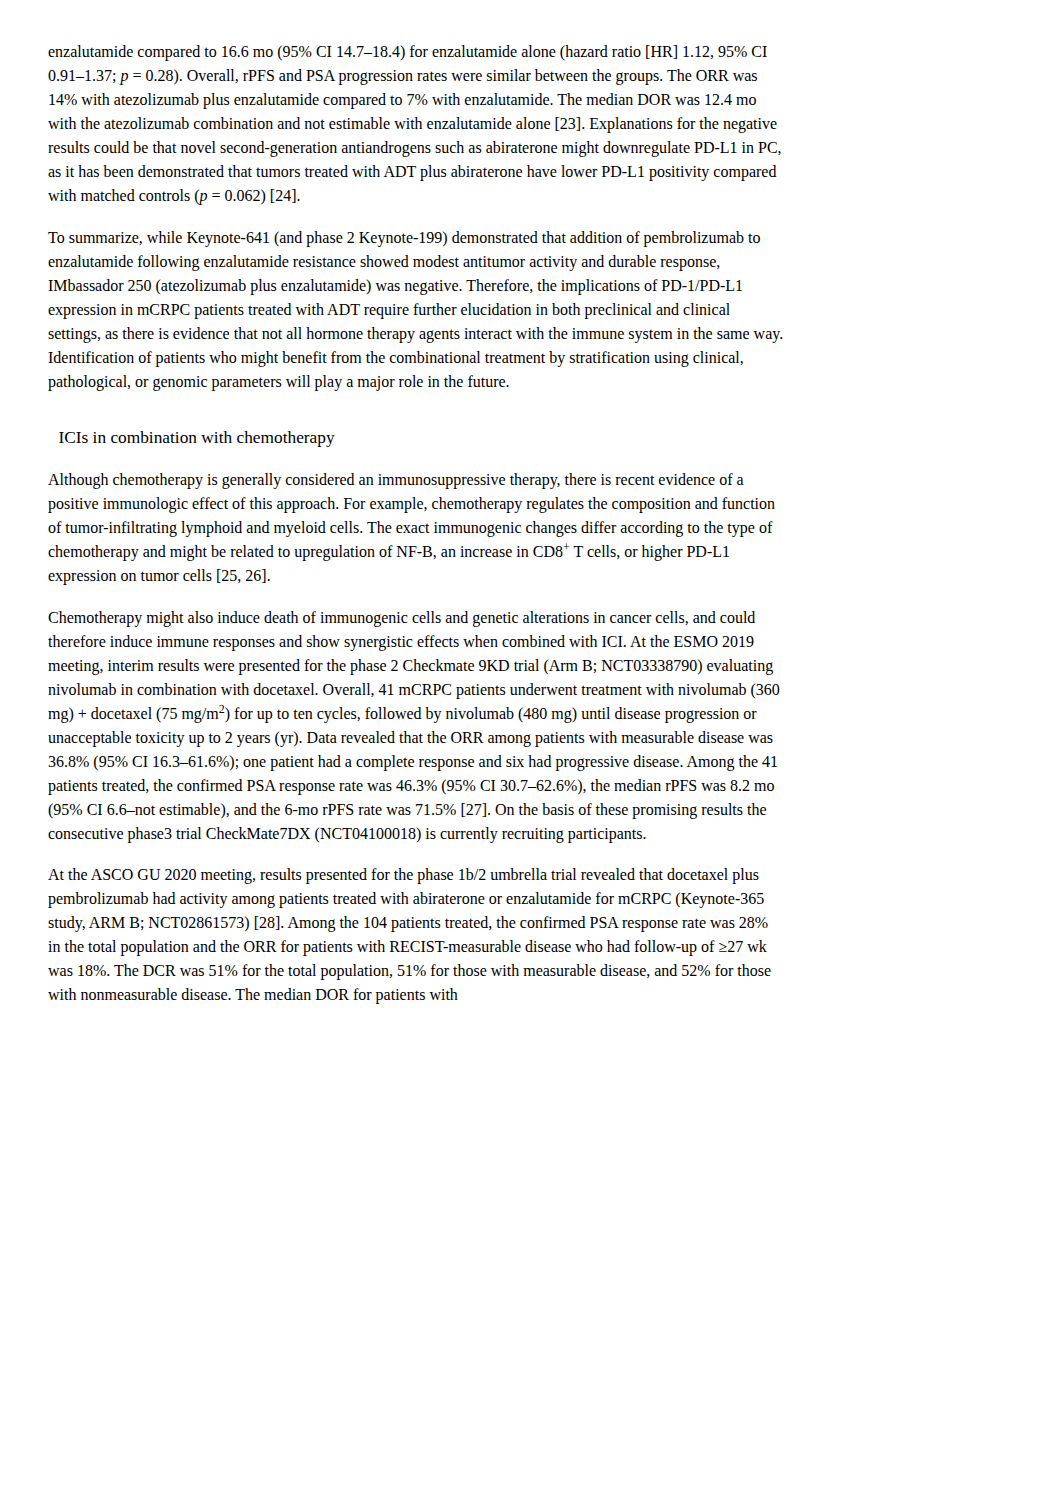enzalutamide compared to 16.6 mo (95% CI 14.7–18.4) for enzalutamide alone (hazard ratio [HR] 1.12, 95% CI 0.91–1.37; p = 0.28). Overall, rPFS and PSA progression rates were similar between the groups. The ORR was 14% with atezolizumab plus enzalutamide compared to 7% with enzalutamide. The median DOR was 12.4 mo with the atezolizumab combination and not estimable with enzalutamide alone [23]. Explanations for the negative results could be that novel second-generation antiandrogens such as abiraterone might downregulate PD-L1 in PC, as it has been demonstrated that tumors treated with ADT plus abiraterone have lower PD-L1 positivity compared with matched controls (p = 0.062) [24].
To summarize, while Keynote-641 (and phase 2 Keynote-199) demonstrated that addition of pembrolizumab to enzalutamide following enzalutamide resistance showed modest antitumor activity and durable response, IMbassador 250 (atezolizumab plus enzalutamide) was negative. Therefore, the implications of PD-1/PD-L1 expression in mCRPC patients treated with ADT require further elucidation in both preclinical and clinical settings, as there is evidence that not all hormone therapy agents interact with the immune system in the same way. Identification of patients who might benefit from the combinational treatment by stratification using clinical, pathological, or genomic parameters will play a major role in the future.
ICIs in combination with chemotherapy
Although chemotherapy is generally considered an immunosuppressive therapy, there is recent evidence of a positive immunologic effect of this approach. For example, chemotherapy regulates the composition and function of tumor-infiltrating lymphoid and myeloid cells. The exact immunogenic changes differ according to the type of chemotherapy and might be related to upregulation of NF-B, an increase in CD8+ T cells, or higher PD-L1 expression on tumor cells [25, 26].
Chemotherapy might also induce death of immunogenic cells and genetic alterations in cancer cells, and could therefore induce immune responses and show synergistic effects when combined with ICI. At the ESMO 2019 meeting, interim results were presented for the phase 2 Checkmate 9KD trial (Arm B; NCT03338790) evaluating nivolumab in combination with docetaxel. Overall, 41 mCRPC patients underwent treatment with nivolumab (360 mg) + docetaxel (75 mg/m2) for up to ten cycles, followed by nivolumab (480 mg) until disease progression or unacceptable toxicity up to 2 years (yr). Data revealed that the ORR among patients with measurable disease was 36.8% (95% CI 16.3–61.6%); one patient had a complete response and six had progressive disease. Among the 41 patients treated, the confirmed PSA response rate was 46.3% (95% CI 30.7–62.6%), the median rPFS was 8.2 mo (95% CI 6.6–not estimable), and the 6-mo rPFS rate was 71.5% [27]. On the basis of these promising results the consecutive phase3 trial CheckMate7DX (NCT04100018) is currently recruiting participants.
At the ASCO GU 2020 meeting, results presented for the phase 1b/2 umbrella trial revealed that docetaxel plus pembrolizumab had activity among patients treated with abiraterone or enzalutamide for mCRPC (Keynote-365 study, ARM B; NCT02861573) [28]. Among the 104 patients treated, the confirmed PSA response rate was 28% in the total population and the ORR for patients with RECIST-measurable disease who had follow-up of ≥27 wk was 18%. The DCR was 51% for the total population, 51% for those with measurable disease, and 52% for those with nonmeasurable disease. The median DOR for patients with